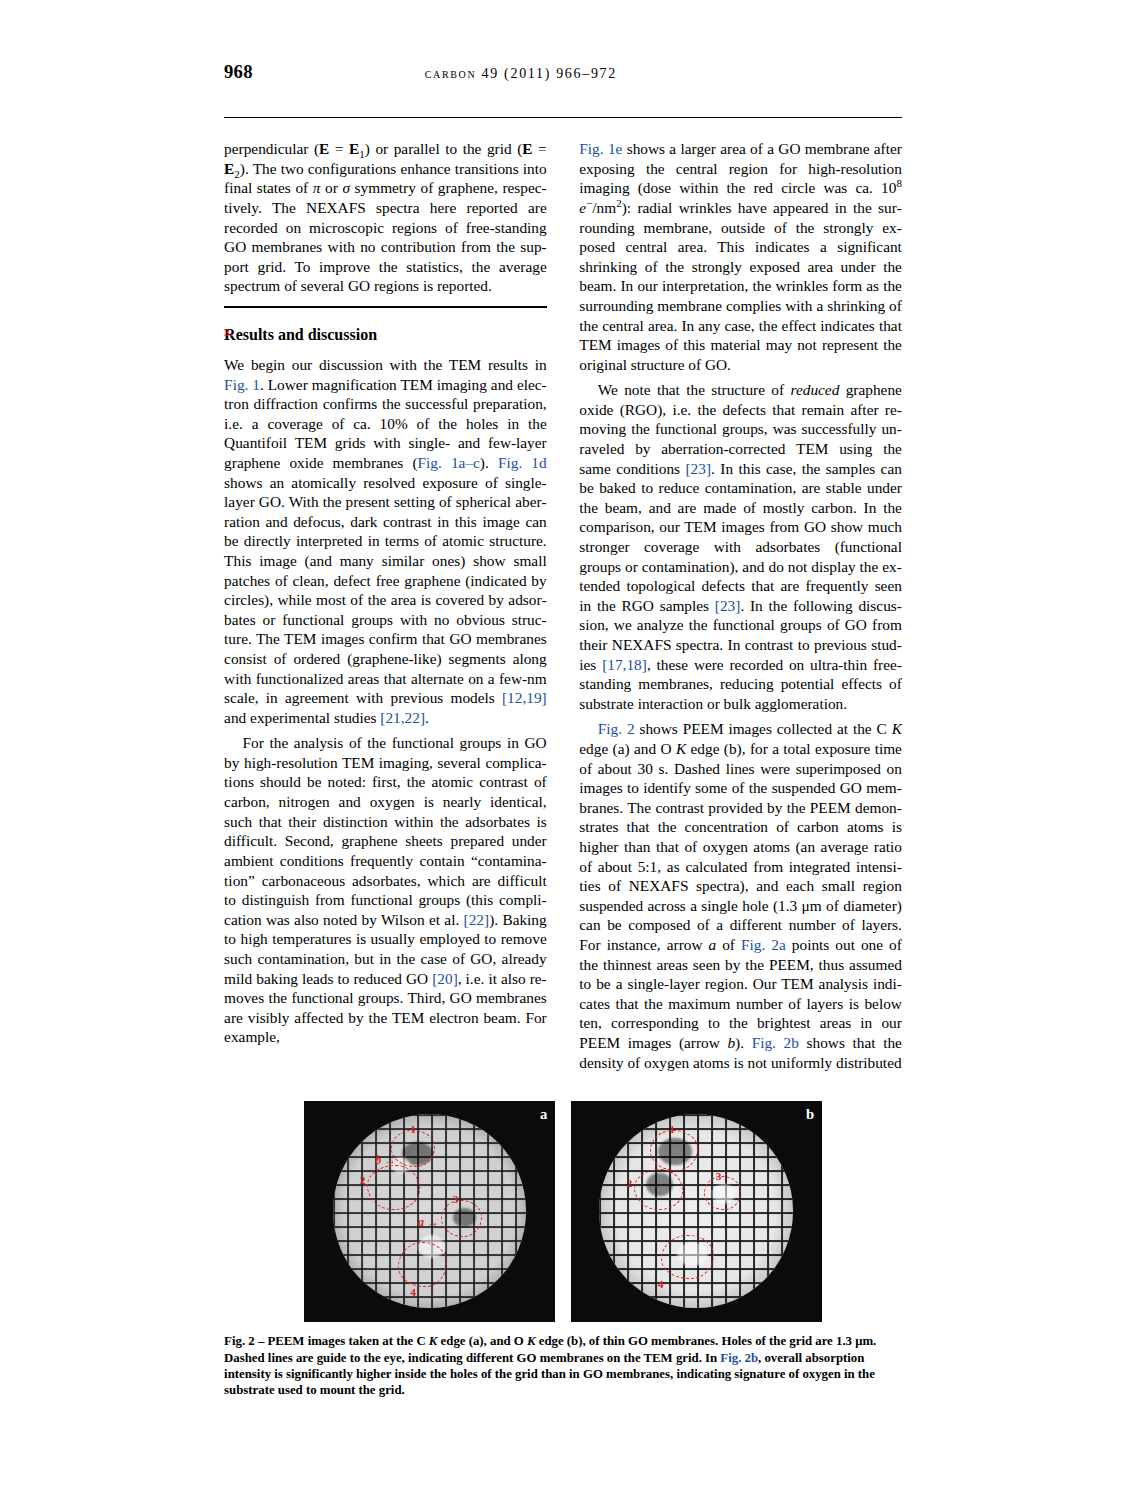968 carbon 49 (2011) 966–972
perpendicular (E = E1) or parallel to the grid (E = E2). The two configurations enhance transitions into final states of π or σ symmetry of graphene, respectively. The NEXAFS spectra here reported are recorded on microscopic regions of free-standing GO membranes with no contribution from the support grid. To improve the statistics, the average spectrum of several GO regions is reported.
3. Results and discussion
We begin our discussion with the TEM results in Fig. 1. Lower magnification TEM imaging and electron diffraction confirms the successful preparation, i.e. a coverage of ca. 10% of the holes in the Quantifoil TEM grids with single- and few-layer graphene oxide membranes (Fig. 1a–c). Fig. 1d shows an atomically resolved exposure of single-layer GO. With the present setting of spherical aberration and defocus, dark contrast in this image can be directly interpreted in terms of atomic structure. This image (and many similar ones) show small patches of clean, defect free graphene (indicated by circles), while most of the area is covered by adsorbates or functional groups with no obvious structure. The TEM images confirm that GO membranes consist of ordered (graphene-like) segments along with functionalized areas that alternate on a few-nm scale, in agreement with previous models [12,19] and experimental studies [21,22].
For the analysis of the functional groups in GO by high-resolution TEM imaging, several complications should be noted: first, the atomic contrast of carbon, nitrogen and oxygen is nearly identical, such that their distinction within the adsorbates is difficult. Second, graphene sheets prepared under ambient conditions frequently contain “contamination” carbonaceous adsorbates, which are difficult to distinguish from functional groups (this complication was also noted by Wilson et al. [22]). Baking to high temperatures is usually employed to remove such contamination, but in the case of GO, already mild baking leads to reduced GO [20], i.e. it also removes the functional groups. Third, GO membranes are visibly affected by the TEM electron beam. For example,
Fig. 1e shows a larger area of a GO membrane after exposing the central region for high-resolution imaging (dose within the red circle was ca. 108 e−/nm2): radial wrinkles have appeared in the surrounding membrane, outside of the strongly exposed central area. This indicates a significant shrinking of the strongly exposed area under the beam. In our interpretation, the wrinkles form as the surrounding membrane complies with a shrinking of the central area. In any case, the effect indicates that TEM images of this material may not represent the original structure of GO.
We note that the structure of reduced graphene oxide (RGO), i.e. the defects that remain after removing the functional groups, was successfully unraveled by aberration-corrected TEM using the same conditions [23]. In this case, the samples can be baked to reduce contamination, are stable under the beam, and are made of mostly carbon. In the comparison, our TEM images from GO show much stronger coverage with adsorbates (functional groups or contamination), and do not display the extended topological defects that are frequently seen in the RGO samples [23]. In the following discussion, we analyze the functional groups of GO from their NEXAFS spectra. In contrast to previous studies [17,18], these were recorded on ultra-thin free-standing membranes, reducing potential effects of substrate interaction or bulk agglomeration.
Fig. 2 shows PEEM images collected at the C K edge (a) and O K edge (b), for a total exposure time of about 30 s. Dashed lines were superimposed on images to identify some of the suspended GO membranes. The contrast provided by the PEEM demonstrates that the concentration of carbon atoms is higher than that of oxygen atoms (an average ratio of about 5:1, as calculated from integrated intensities of NEXAFS spectra), and each small region suspended across a single hole (1.3 μm of diameter) can be composed of a different number of layers. For instance, arrow a of Fig. 2a points out one of the thinnest areas seen by the PEEM, thus assumed to be a single-layer region. Our TEM analysis indicates that the maximum number of layers is below ten, corresponding to the brightest areas in our PEEM images (arrow b). Fig. 2b shows that the density of oxygen atoms is not uniformly distributed
a
1 2 3 4 b → a →
b
1 2 3 4
Fig. 2 – PEEM images taken at the C K edge (a), and O K edge (b), of thin GO membranes. Holes of the grid are 1.3 μm. Dashed lines are guide to the eye, indicating different GO membranes on the TEM grid. In Fig. 2b, overall absorption intensity is significantly higher inside the holes of the grid than in GO membranes, indicating signature of oxygen in the substrate used to mount the grid.